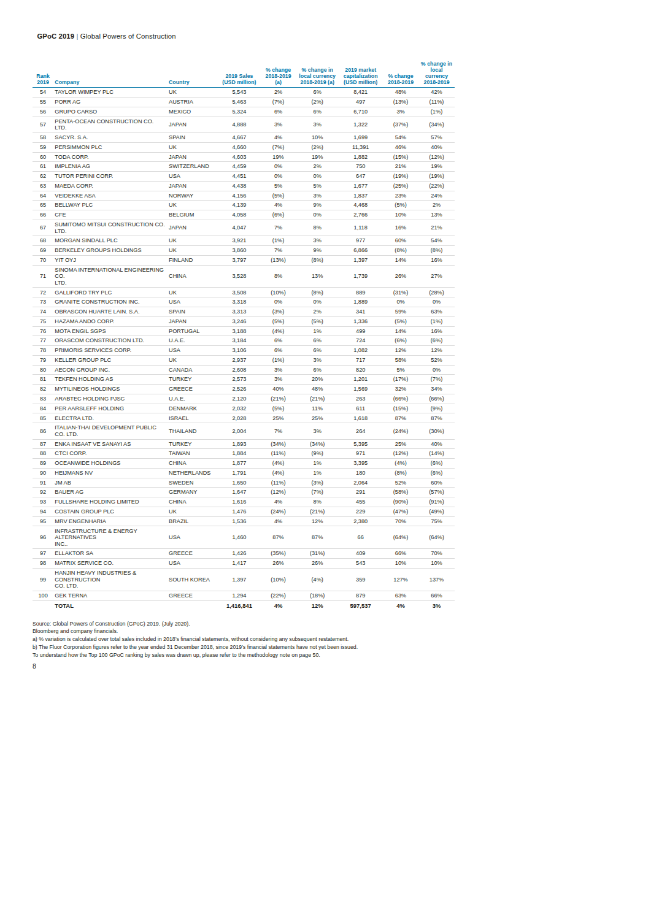GPoC 2019 | Global Powers of Construction
| Rank 2019 | Company | Country | 2019 Sales (USD million) | % change 2018-2019 (a) | % change in local currency 2018-2019 (a) | 2019 market capitalization (USD million) | % change 2018-2019 | % change in local currency 2018-2019 |
| --- | --- | --- | --- | --- | --- | --- | --- | --- |
| 54 | TAYLOR WIMPEY PLC | UK | 5,543 | 2% | 6% | 8,421 | 48% | 42% |
| 55 | PORR AG | AUSTRIA | 5,463 | (7%) | (2%) | 497 | (13%) | (11%) |
| 56 | GRUPO CARSO | MEXICO | 5,324 | 6% | 6% | 6,710 | 3% | (1%) |
| 57 | PENTA-OCEAN CONSTRUCTION CO. LTD. | JAPAN | 4,888 | 3% | 3% | 1,322 | (37%) | (34%) |
| 58 | SACYR. S.A. | SPAIN | 4,667 | 4% | 10% | 1,699 | 54% | 57% |
| 59 | PERSIMMON PLC | UK | 4,660 | (7%) | (2%) | 11,391 | 46% | 40% |
| 60 | TODA CORP. | JAPAN | 4,603 | 19% | 19% | 1,882 | (15%) | (12%) |
| 61 | IMPLENIA AG | SWITZERLAND | 4,459 | 0% | 2% | 750 | 21% | 19% |
| 62 | TUTOR PERINI CORP. | USA | 4,451 | 0% | 0% | 647 | (19%) | (19%) |
| 63 | MAEDA CORP. | JAPAN | 4,438 | 5% | 5% | 1,677 | (25%) | (22%) |
| 64 | VEIDEKKE ASA | NORWAY | 4,156 | (5%) | 3% | 1,837 | 23% | 24% |
| 65 | BELLWAY PLC | UK | 4,139 | 4% | 9% | 4,468 | (5%) | 2% |
| 66 | CFE | BELGIUM | 4,058 | (6%) | 0% | 2,766 | 10% | 13% |
| 67 | SUMITOMO MITSUI CONSTRUCTION CO. LTD. | JAPAN | 4,047 | 7% | 8% | 1,118 | 16% | 21% |
| 68 | MORGAN SINDALL PLC | UK | 3,921 | (1%) | 3% | 977 | 60% | 54% |
| 69 | BERKELEY GROUPS HOLDINGS | UK | 3,860 | 7% | 9% | 6,866 | (8%) | (8%) |
| 70 | YIT OYJ | FINLAND | 3,797 | (13%) | (8%) | 1,397 | 14% | 16% |
| 71 | SINOMA INTERNATIONAL ENGINEERING CO. LTD. | CHINA | 3,528 | 8% | 13% | 1,739 | 26% | 27% |
| 72 | GALLIFORD TRY PLC | UK | 3,508 | (10%) | (8%) | 889 | (31%) | (28%) |
| 73 | GRANITE CONSTRUCTION INC. | USA | 3,318 | 0% | 0% | 1,889 | 0% | 0% |
| 74 | OBRASCON HUARTE LAIN. S.A. | SPAIN | 3,313 | (3%) | 2% | 341 | 59% | 63% |
| 75 | HAZAMA ANDO CORP. | JAPAN | 3,246 | (5%) | (5%) | 1,336 | (5%) | (1%) |
| 76 | MOTA ENGIL SGPS | PORTUGAL | 3,188 | (4%) | 1% | 499 | 14% | 16% |
| 77 | ORASCOM CONSTRUCTION LTD. | U.A.E. | 3,184 | 6% | 6% | 724 | (6%) | (6%) |
| 78 | PRIMORIS SERVICES CORP. | USA | 3,106 | 6% | 6% | 1,082 | 12% | 12% |
| 79 | KELLER GROUP PLC | UK | 2,937 | (1%) | 3% | 717 | 58% | 52% |
| 80 | AECON GROUP INC. | CANADA | 2,608 | 3% | 6% | 820 | 5% | 0% |
| 81 | TEKFEN HOLDING AS | TURKEY | 2,573 | 3% | 20% | 1,201 | (17%) | (7%) |
| 82 | MYTILINEOS HOLDINGS | GREECE | 2,526 | 40% | 48% | 1,569 | 32% | 34% |
| 83 | ARABTEC HOLDING PJSC | U.A.E. | 2,120 | (21%) | (21%) | 263 | (66%) | (66%) |
| 84 | PER AARSLEFF HOLDING | DENMARK | 2,032 | (5%) | 11% | 611 | (15%) | (9%) |
| 85 | ELECTRA LTD. | ISRAEL | 2,028 | 25% | 25% | 1,618 | 87% | 87% |
| 86 | ITALIAN-THAI DEVELOPMENT PUBLIC CO. LTD. | THAILAND | 2,004 | 7% | 3% | 264 | (24%) | (30%) |
| 87 | ENKA INSAAT VE SANAYI AS | TURKEY | 1,893 | (34%) | (34%) | 5,395 | 25% | 40% |
| 88 | CTCI CORP. | TAIWAN | 1,884 | (11%) | (9%) | 971 | (12%) | (14%) |
| 89 | OCEANWIDE HOLDINGS | CHINA | 1,877 | (4%) | 1% | 3,395 | (4%) | (6%) |
| 90 | HEIJMANS NV | NETHERLANDS | 1,791 | (4%) | 1% | 180 | (8%) | (6%) |
| 91 | JM AB | SWEDEN | 1,650 | (11%) | (3%) | 2,064 | 52% | 60% |
| 92 | BAUER AG | GERMANY | 1,647 | (12%) | (7%) | 291 | (58%) | (57%) |
| 93 | FULLSHARE HOLDING LIMITED | CHINA | 1,616 | 4% | 8% | 455 | (90%) | (91%) |
| 94 | COSTAIN GROUP PLC | UK | 1,476 | (24%) | (21%) | 229 | (47%) | (49%) |
| 95 | MRV ENGENHARIA | BRAZIL | 1,536 | 4% | 12% | 2,380 | 70% | 75% |
| 96 | INFRASTRUCTURE & ENERGY ALTERNATIVES INC.. | USA | 1,460 | 87% | 87% | 66 | (64%) | (64%) |
| 97 | ELLAKTOR SA | GREECE | 1,426 | (35%) | (31%) | 409 | 66% | 70% |
| 98 | MATRIX SERVICE CO. | USA | 1,417 | 26% | 26% | 543 | 10% | 10% |
| 99 | HANJIN HEAVY INDUSTRIES & CONSTRUCTION CO. LTD. | SOUTH KOREA | 1,397 | (10%) | (4%) | 359 | 127% | 137% |
| 100 | GEK TERNA | GREECE | 1,294 | (22%) | (18%) | 879 | 63% | 66% |
| | TOTAL | | 1,416,841 | 4% | 12% | 597,537 | 4% | 3% |
Source: Global Powers of Construction (GPoC) 2019. (July 2020).
Bloomberg and company financials.
a) % variation is calculated over total sales included in 2018’s financial statements, without considering any subsequent restatement.
b) The Fluor Corporation figures refer to the year ended 31 December 2018, since 2019’s financial statements have not yet been issued.
To understand how the Top 100 GPoC ranking by sales was drawn up, please refer to the methodology note on page 50.
8